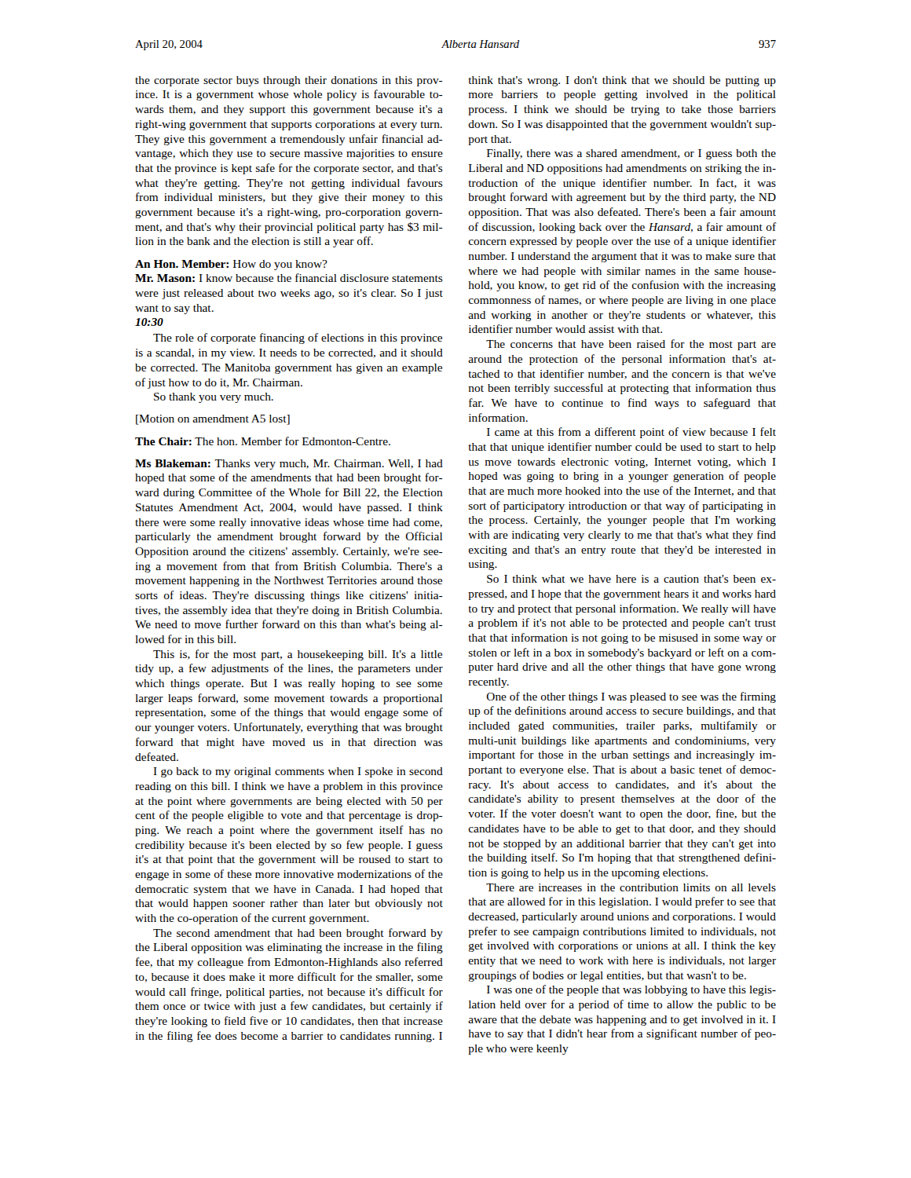April 20, 2004 Alberta Hansard 937
the corporate sector buys through their donations in this province. It is a government whose whole policy is favourable towards them, and they support this government because it's a right-wing government that supports corporations at every turn. They give this government a tremendously unfair financial advantage, which they use to secure massive majorities to ensure that the province is kept safe for the corporate sector, and that's what they're getting. They're not getting individual favours from individual ministers, but they give their money to this government because it's a right-wing, pro-corporation government, and that's why their provincial political party has $3 million in the bank and the election is still a year off.
An Hon. Member: How do you know?
Mr. Mason: I know because the financial disclosure statements were just released about two weeks ago, so it's clear. So I just want to say that.
10:30
The role of corporate financing of elections in this province is a scandal, in my view. It needs to be corrected, and it should be corrected. The Manitoba government has given an example of just how to do it, Mr. Chairman.
So thank you very much.
[Motion on amendment A5 lost]
The Chair: The hon. Member for Edmonton-Centre.
Ms Blakeman: Thanks very much, Mr. Chairman. Well, I had hoped that some of the amendments that had been brought forward during Committee of the Whole for Bill 22, the Election Statutes Amendment Act, 2004, would have passed. I think there were some really innovative ideas whose time had come, particularly the amendment brought forward by the Official Opposition around the citizens' assembly. Certainly, we're seeing a movement from that from British Columbia. There's a movement happening in the Northwest Territories around those sorts of ideas. They're discussing things like citizens' initiatives, the assembly idea that they're doing in British Columbia. We need to move further forward on this than what's being allowed for in this bill.
This is, for the most part, a housekeeping bill. It's a little tidy up, a few adjustments of the lines, the parameters under which things operate. But I was really hoping to see some larger leaps forward, some movement towards a proportional representation, some of the things that would engage some of our younger voters. Unfortunately, everything that was brought forward that might have moved us in that direction was defeated.
I go back to my original comments when I spoke in second reading on this bill. I think we have a problem in this province at the point where governments are being elected with 50 per cent of the people eligible to vote and that percentage is dropping. We reach a point where the government itself has no credibility because it's been elected by so few people. I guess it's at that point that the government will be roused to start to engage in some of these more innovative modernizations of the democratic system that we have in Canada. I had hoped that that would happen sooner rather than later but obviously not with the co-operation of the current government.
The second amendment that had been brought forward by the Liberal opposition was eliminating the increase in the filing fee, that my colleague from Edmonton-Highlands also referred to, because it does make it more difficult for the smaller, some would call fringe, political parties, not because it's difficult for them once or twice with just a few candidates, but certainly if they're looking to field five or 10 candidates, then that increase in the filing fee does become a barrier to candidates running. I think that's wrong. I don't think that we should be putting up more barriers to people getting involved in the political process. I think we should be trying to take those barriers down. So I was disappointed that the government wouldn't support that.
Finally, there was a shared amendment, or I guess both the Liberal and ND oppositions had amendments on striking the introduction of the unique identifier number. In fact, it was brought forward with agreement but by the third party, the ND opposition. That was also defeated. There's been a fair amount of discussion, looking back over the Hansard, a fair amount of concern expressed by people over the use of a unique identifier number. I understand the argument that it was to make sure that where we had people with similar names in the same household, you know, to get rid of the confusion with the increasing commonness of names, or where people are living in one place and working in another or they're students or whatever, this identifier number would assist with that.
The concerns that have been raised for the most part are around the protection of the personal information that's attached to that identifier number, and the concern is that we've not been terribly successful at protecting that information thus far. We have to continue to find ways to safeguard that information.
I came at this from a different point of view because I felt that that unique identifier number could be used to start to help us move towards electronic voting, Internet voting, which I hoped was going to bring in a younger generation of people that are much more hooked into the use of the Internet, and that sort of participatory introduction or that way of participating in the process. Certainly, the younger people that I'm working with are indicating very clearly to me that that's what they find exciting and that's an entry route that they'd be interested in using.
So I think what we have here is a caution that's been expressed, and I hope that the government hears it and works hard to try and protect that personal information. We really will have a problem if it's not able to be protected and people can't trust that that information is not going to be misused in some way or stolen or left in a box in somebody's backyard or left on a computer hard drive and all the other things that have gone wrong recently.
One of the other things I was pleased to see was the firming up of the definitions around access to secure buildings, and that included gated communities, trailer parks, multifamily or multi-unit buildings like apartments and condominiums, very important for those in the urban settings and increasingly important to everyone else. That is about a basic tenet of democracy. It's about access to candidates, and it's about the candidate's ability to present themselves at the door of the voter. If the voter doesn't want to open the door, fine, but the candidates have to be able to get to that door, and they should not be stopped by an additional barrier that they can't get into the building itself. So I'm hoping that that strengthened definition is going to help us in the upcoming elections.
There are increases in the contribution limits on all levels that are allowed for in this legislation. I would prefer to see that decreased, particularly around unions and corporations. I would prefer to see campaign contributions limited to individuals, not get involved with corporations or unions at all. I think the key entity that we need to work with here is individuals, not larger groupings of bodies or legal entities, but that wasn't to be.
I was one of the people that was lobbying to have this legislation held over for a period of time to allow the public to be aware that the debate was happening and to get involved in it. I have to say that I didn't hear from a significant number of people who were keenly